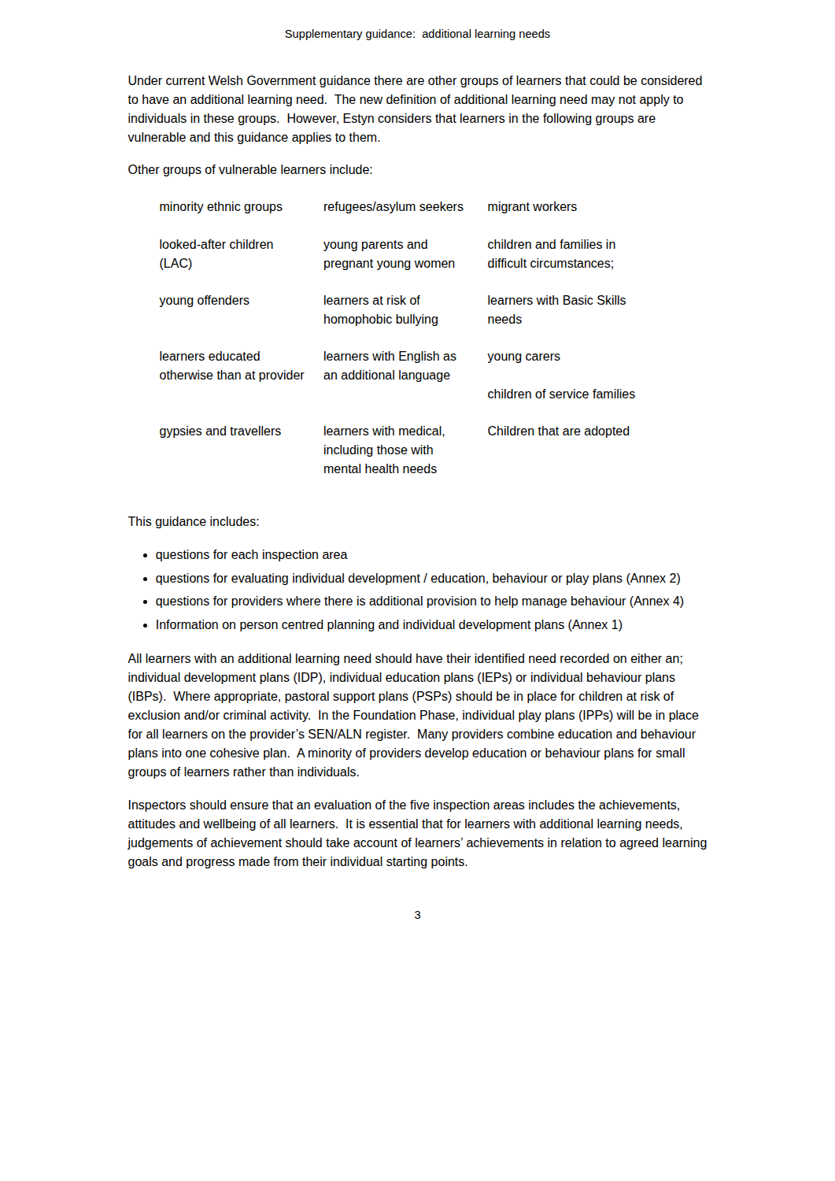Supplementary guidance: additional learning needs
Under current Welsh Government guidance there are other groups of learners that could be considered to have an additional learning need. The new definition of additional learning need may not apply to individuals in these groups. However, Estyn considers that learners in the following groups are vulnerable and this guidance applies to them.
Other groups of vulnerable learners include:
| minority ethnic groups | refugees/asylum seekers | migrant workers |
| looked-after children (LAC) | young parents and pregnant young women | children and families in difficult circumstances; |
| young offenders | learners at risk of homophobic bullying | learners with Basic Skills needs |
| learners educated otherwise than at provider | learners with English as an additional language | young carers children of service families |
| gypsies and travellers | learners with medical, including those with mental health needs | Children that are adopted |
This guidance includes:
questions for each inspection area
questions for evaluating individual development / education, behaviour or play plans (Annex 2)
questions for providers where there is additional provision to help manage behaviour (Annex 4)
Information on person centred planning and individual development plans (Annex 1)
All learners with an additional learning need should have their identified need recorded on either an; individual development plans (IDP), individual education plans (IEPs) or individual behaviour plans (IBPs). Where appropriate, pastoral support plans (PSPs) should be in place for children at risk of exclusion and/or criminal activity. In the Foundation Phase, individual play plans (IPPs) will be in place for all learners on the provider’s SEN/ALN register. Many providers combine education and behaviour plans into one cohesive plan. A minority of providers develop education or behaviour plans for small groups of learners rather than individuals.
Inspectors should ensure that an evaluation of the five inspection areas includes the achievements, attitudes and wellbeing of all learners. It is essential that for learners with additional learning needs, judgements of achievement should take account of learners’ achievements in relation to agreed learning goals and progress made from their individual starting points.
3